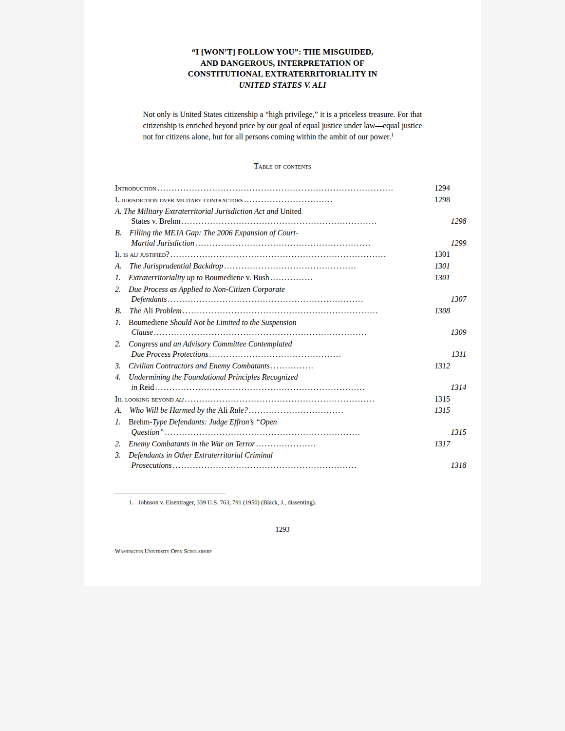“I [Won’t] Follow You”: The Misguided,
and Dangerous, Interpretation of
Constitutional Extraterritoriality in
United States v. Ali
Not only is United States citizenship a “high privilege,” it is a priceless treasure. For that citizenship is enriched beyond price by our goal of equal justice under law—equal justice not for citizens alone, but for all persons coming within the ambit of our power.1
Table of Contents
Introduction.................................................................................. 1294
I. Jurisdiction Over Military Contractors............................... 1298
A. The Military Extraterritorial Jurisdiction Act and United States v. Brehm.................................................................... 1298
B. Filling the MEJA Gap: The 2006 Expansion of Court- Martial Jurisdiction............................................................. 1299
II. Is Ali Justified?........................................................................... 1301
A. The Jurisprudential Backdrop.............................................. 1301
1. Extraterritoriality up to Boumediene v. Bush............... 1301
2. Due Process as Applied to Non-Citizen Corporate Defendants.................................................................... 1307
B. The Ali Problem.................................................................... 1308
1. Boumediene Should Not be Limited to the Suspension Clause.......................................................................... 1309
2. Congress and an Advisory Committee Contemplated Due Process Protections.............................................. 1311
3. Civilian Contractors and Enemy Combatants............... 1312
4. Undermining the Foundational Principles Recognized in Reid......................................................................... 1314
III. Looking Beyond Ali.................................................................. 1315
A. Who Will be Harmed by the Ali Rule?................................. 1315
1. Brehm-Type Defendants: Judge Effron’s “Open Question”.................................................................... 1315
2. Enemy Combatants in the War on Terror..................... 1317
3. Defendants in Other Extraterritorial Criminal Prosecutions................................................................ 1318
1. Johnson v. Eisentrager, 339 U.S. 763, 791 (1950) (Black, J., dissenting).
1293
Washington University Open Scholarship